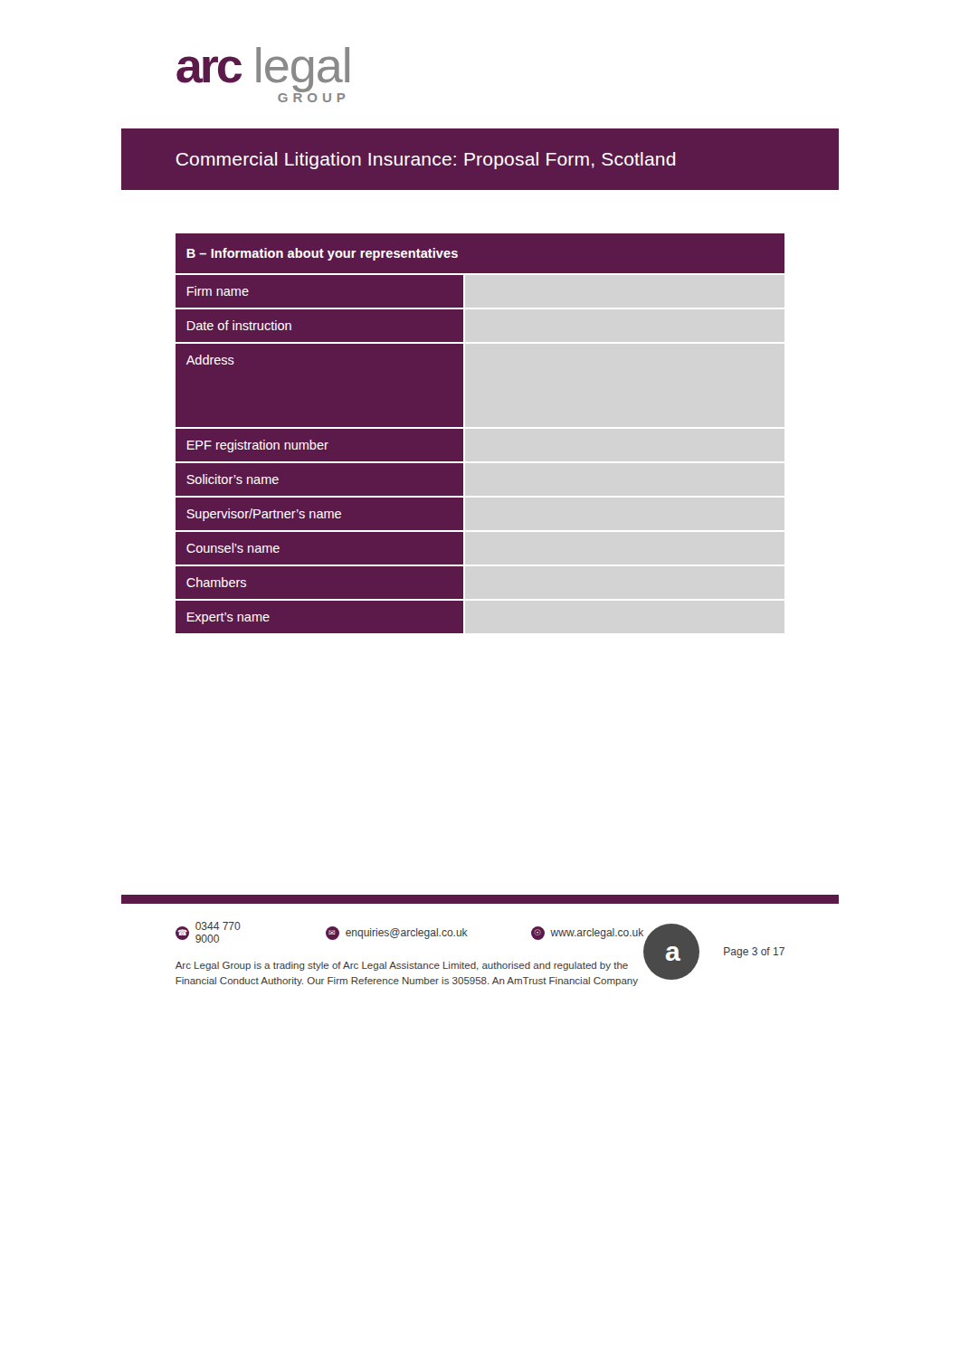arc legal GROUP
Commercial Litigation Insurance: Proposal Form, Scotland
B – Information about your representatives
| Firm name | |
| Date of instruction | |
| Address | |
| EPF registration number | |
| Solicitor’s name | |
| Supervisor/Partner’s name | |
| Counsel’s name | |
| Chambers | |
| Expert’s name | |
☎0344 770 9000 ✉enquiries@arclegal.co.uk ☉www.arclegal.co.uk
Arc Legal Group is a trading style of Arc Legal Assistance Limited, authorised and regulated by the Financial Conduct Authority. Our Firm Reference Number is 305958. An AmTrust Financial Company
a
Page 3 of 17